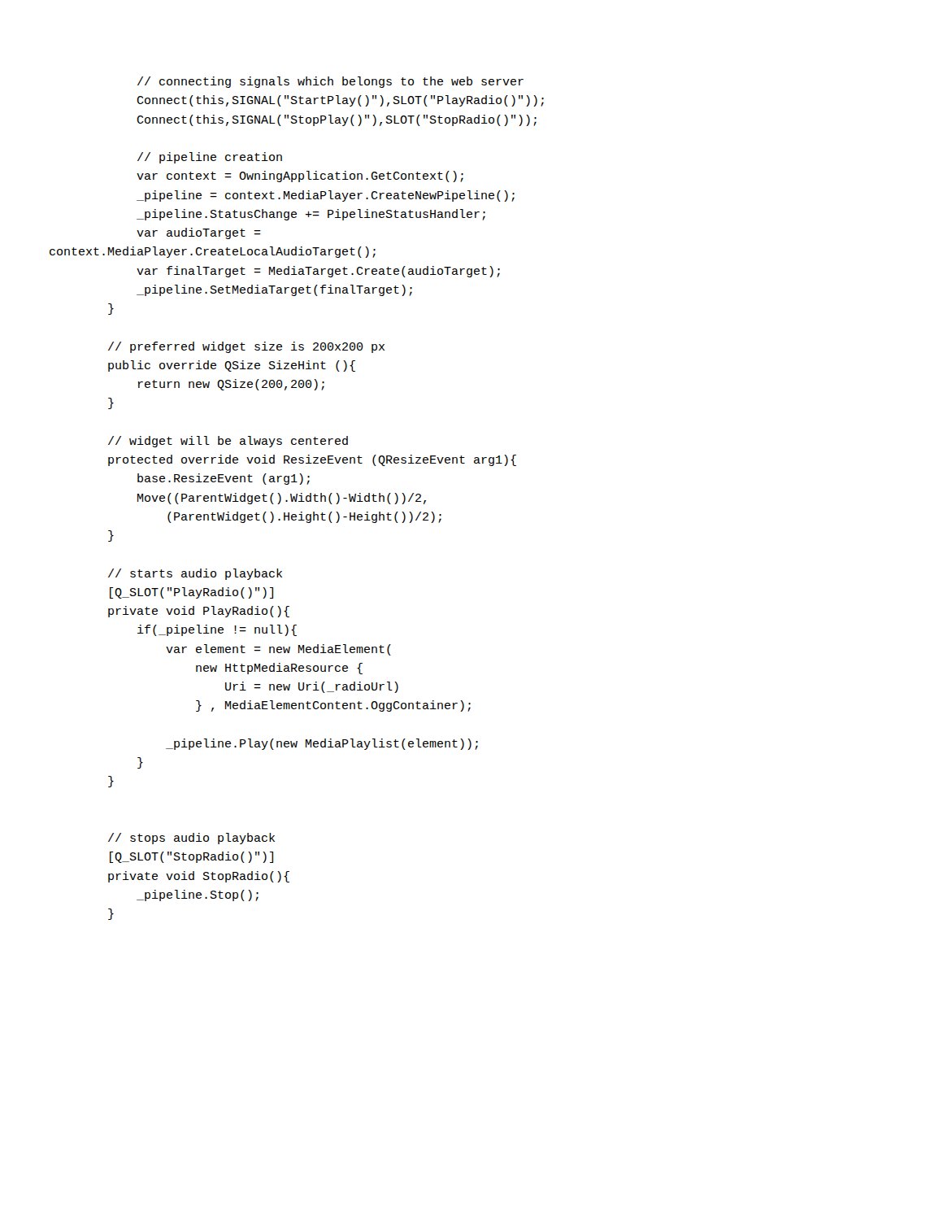// connecting signals which belongs to the web server
            Connect(this,SIGNAL("StartPlay()"),SLOT("PlayRadio()"));
            Connect(this,SIGNAL("StopPlay()"),SLOT("StopRadio()"));

            // pipeline creation
            var context = OwningApplication.GetContext();
            _pipeline = context.MediaPlayer.CreateNewPipeline();
            _pipeline.StatusChange += PipelineStatusHandler;
            var audioTarget =
context.MediaPlayer.CreateLocalAudioTarget();
            var finalTarget = MediaTarget.Create(audioTarget);
            _pipeline.SetMediaTarget(finalTarget);
        }

        // preferred widget size is 200x200 px
        public override QSize SizeHint (){
            return new QSize(200,200);
        }

        // widget will be always centered
        protected override void ResizeEvent (QResizeEvent arg1){
            base.ResizeEvent (arg1);
            Move((ParentWidget().Width()-Width())/2,
                (ParentWidget().Height()-Height())/2);
        }

        // starts audio playback
        [Q_SLOT("PlayRadio()")]
        private void PlayRadio(){
            if(_pipeline != null){
                var element = new MediaElement(
                    new HttpMediaResource {
                        Uri = new Uri(_radioUrl)
                    } , MediaElementContent.OggContainer);

                _pipeline.Play(new MediaPlaylist(element));
            }
        }


        // stops audio playback
        [Q_SLOT("StopRadio()")]
        private void StopRadio(){
            _pipeline.Stop();
        }